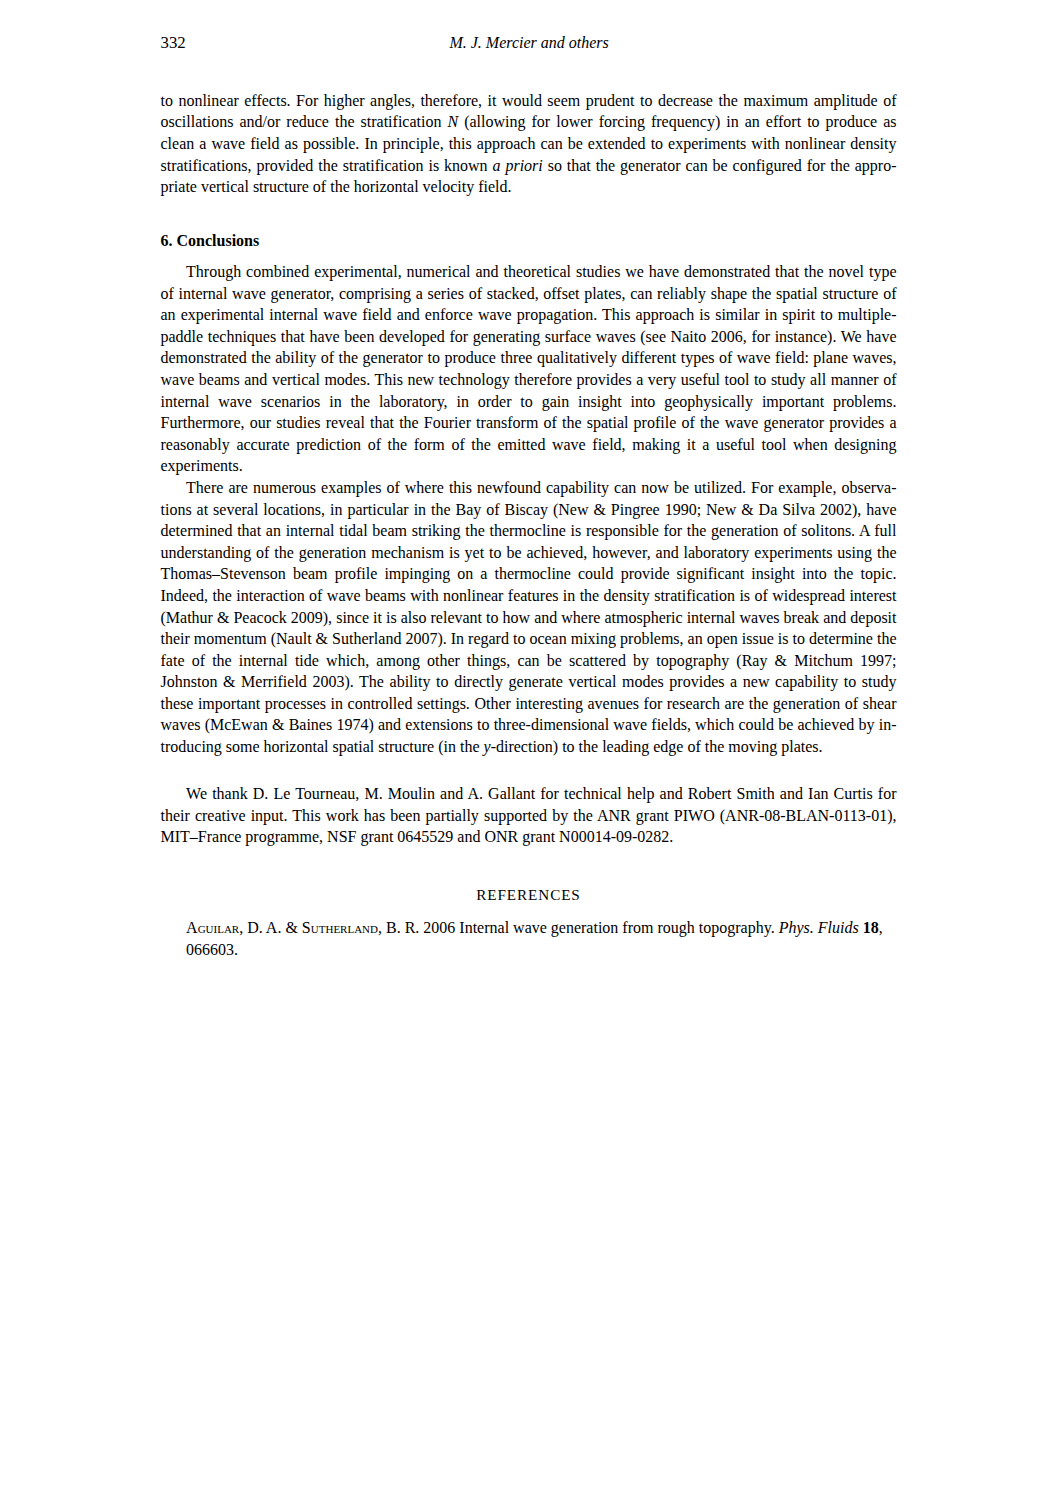332 M. J. Mercier and others
to nonlinear effects. For higher angles, therefore, it would seem prudent to decrease the maximum amplitude of oscillations and/or reduce the stratification N (allowing for lower forcing frequency) in an effort to produce as clean a wave field as possible. In principle, this approach can be extended to experiments with nonlinear density stratifications, provided the stratification is known a priori so that the generator can be configured for the appropriate vertical structure of the horizontal velocity field.
6. Conclusions
Through combined experimental, numerical and theoretical studies we have demonstrated that the novel type of internal wave generator, comprising a series of stacked, offset plates, can reliably shape the spatial structure of an experimental internal wave field and enforce wave propagation. This approach is similar in spirit to multiple-paddle techniques that have been developed for generating surface waves (see Naito 2006, for instance). We have demonstrated the ability of the generator to produce three qualitatively different types of wave field: plane waves, wave beams and vertical modes. This new technology therefore provides a very useful tool to study all manner of internal wave scenarios in the laboratory, in order to gain insight into geophysically important problems. Furthermore, our studies reveal that the Fourier transform of the spatial profile of the wave generator provides a reasonably accurate prediction of the form of the emitted wave field, making it a useful tool when designing experiments.
There are numerous examples of where this newfound capability can now be utilized. For example, observations at several locations, in particular in the Bay of Biscay (New & Pingree 1990; New & Da Silva 2002), have determined that an internal tidal beam striking the thermocline is responsible for the generation of solitons. A full understanding of the generation mechanism is yet to be achieved, however, and laboratory experiments using the Thomas–Stevenson beam profile impinging on a thermocline could provide significant insight into the topic. Indeed, the interaction of wave beams with nonlinear features in the density stratification is of widespread interest (Mathur & Peacock 2009), since it is also relevant to how and where atmospheric internal waves break and deposit their momentum (Nault & Sutherland 2007). In regard to ocean mixing problems, an open issue is to determine the fate of the internal tide which, among other things, can be scattered by topography (Ray & Mitchum 1997; Johnston & Merrifield 2003). The ability to directly generate vertical modes provides a new capability to study these important processes in controlled settings. Other interesting avenues for research are the generation of shear waves (McEwan & Baines 1974) and extensions to three-dimensional wave fields, which could be achieved by introducing some horizontal spatial structure (in the y-direction) to the leading edge of the moving plates.
We thank D. Le Tourneau, M. Moulin and A. Gallant for technical help and Robert Smith and Ian Curtis for their creative input. This work has been partially supported by the ANR grant PIWO (ANR-08-BLAN-0113-01), MIT–France programme, NSF grant 0645529 and ONR grant N00014-09-0282.
REFERENCES
Aguilar, D. A. & Sutherland, B. R. 2006 Internal wave generation from rough topography. Phys. Fluids 18, 066603.